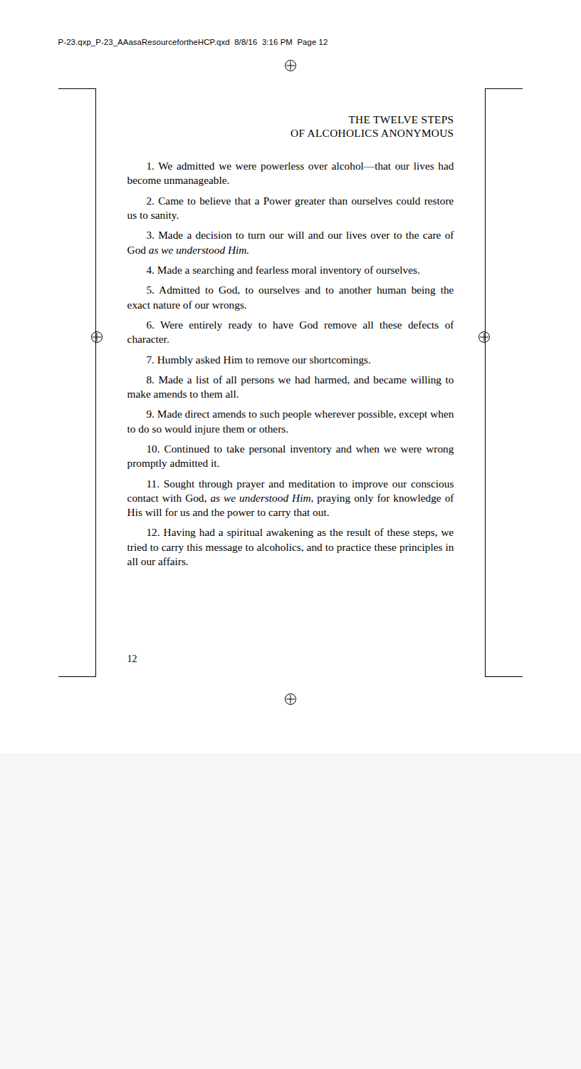P-23.qxp_P-23_AAasaResourcefortheHCP.qxd 8/8/16 3:16 PM Page 12
The Twelve Steps
of Alcoholics Anonymous
1. We admitted we were powerless over alcohol—that our lives had become unmanageable.
2. Came to believe that a Power greater than ourselves could restore us to sanity.
3. Made a decision to turn our will and our lives over to the care of God as we understood Him.
4. Made a searching and fearless moral inventory of ourselves.
5. Admitted to God, to ourselves and to another human being the exact nature of our wrongs.
6. Were entirely ready to have God remove all these defects of character.
7. Humbly asked Him to remove our shortcomings.
8. Made a list of all persons we had harmed, and became willing to make amends to them all.
9. Made direct amends to such people wherever possible, except when to do so would injure them or others.
10. Continued to take personal inventory and when we were wrong promptly admitted it.
11. Sought through prayer and meditation to improve our conscious contact with God, as we understood Him, praying only for knowledge of His will for us and the power to carry that out.
12. Having had a spiritual awakening as the result of these steps, we tried to carry this message to alcoholics, and to practice these principles in all our affairs.
12